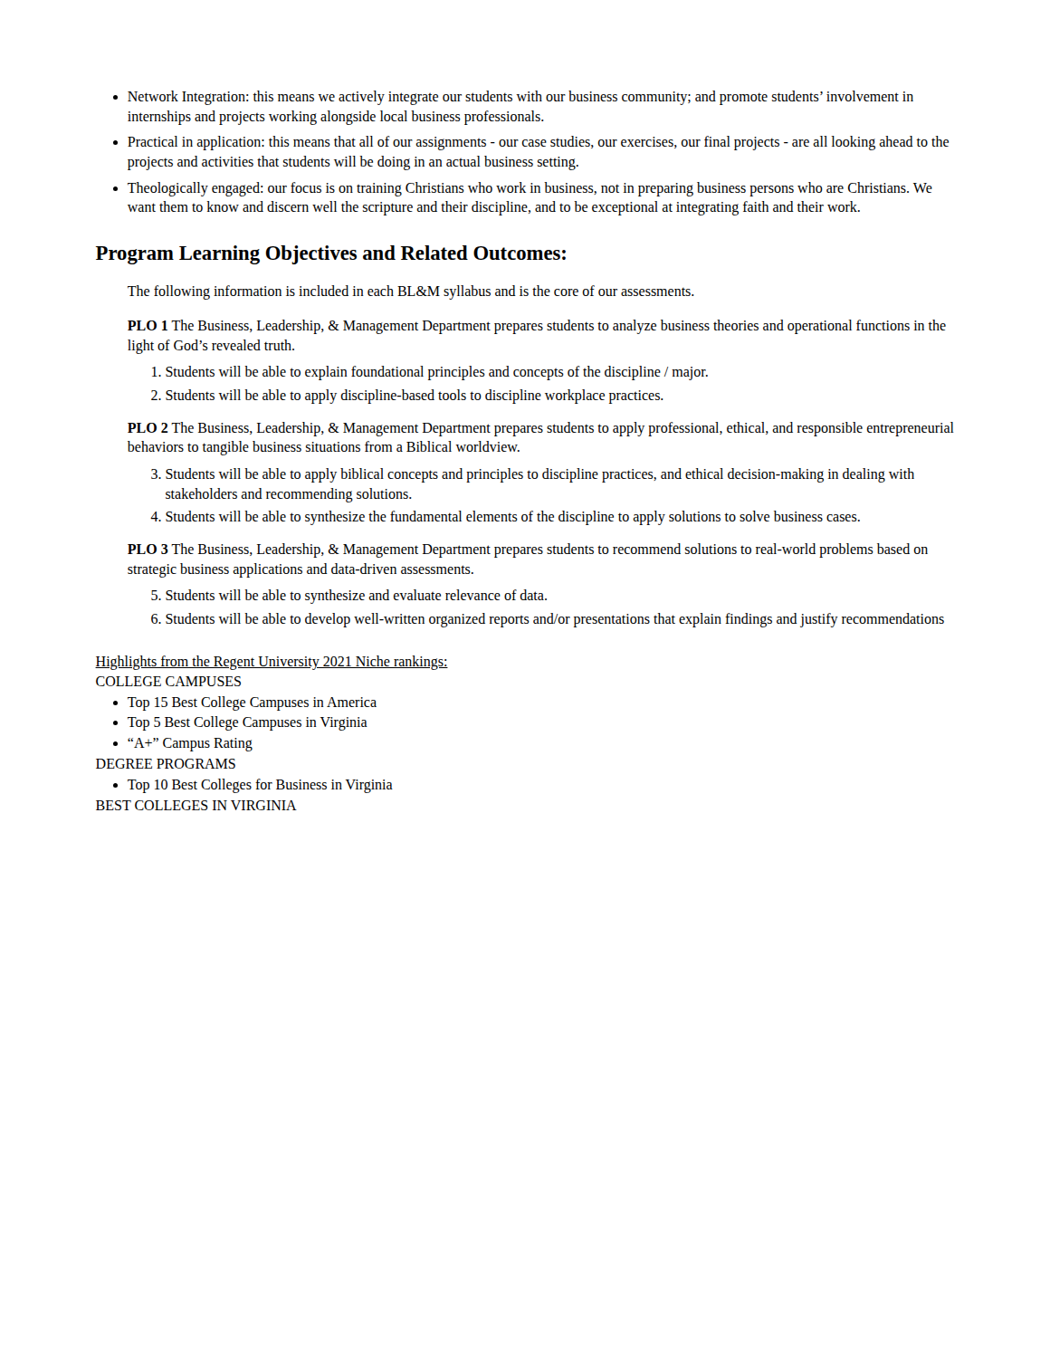Network Integration: this means we actively integrate our students with our business community; and promote students’ involvement in internships and projects working alongside local business professionals.
Practical in application: this means that all of our assignments - our case studies, our exercises, our final projects - are all looking ahead to the projects and activities that students will be doing in an actual business setting.
Theologically engaged: our focus is on training Christians who work in business, not in preparing business persons who are Christians. We want them to know and discern well the scripture and their discipline, and to be exceptional at integrating faith and their work.
Program Learning Objectives and Related Outcomes:
The following information is included in each BL&M syllabus and is the core of our assessments.
PLO 1 The Business, Leadership, & Management Department prepares students to analyze business theories and operational functions in the light of God’s revealed truth.
Students will be able to explain foundational principles and concepts of the discipline / major.
Students will be able to apply discipline-based tools to discipline workplace practices.
PLO 2 The Business, Leadership, & Management Department prepares students to apply professional, ethical, and responsible entrepreneurial behaviors to tangible business situations from a Biblical worldview.
Students will be able to apply biblical concepts and principles to discipline practices, and ethical decision-making in dealing with stakeholders and recommending solutions.
Students will be able to synthesize the fundamental elements of the discipline to apply solutions to solve business cases.
PLO 3 The Business, Leadership, & Management Department prepares students to recommend solutions to real-world problems based on strategic business applications and data-driven assessments.
Students will be able to synthesize and evaluate relevance of data.
Students will be able to develop well-written organized reports and/or presentations that explain findings and justify recommendations
Highlights from the Regent University 2021 Niche rankings:
COLLEGE CAMPUSES
Top 15 Best College Campuses in America
Top 5 Best College Campuses in Virginia
“A+” Campus Rating
DEGREE PROGRAMS
Top 10 Best Colleges for Business in Virginia
BEST COLLEGES IN VIRGINIA